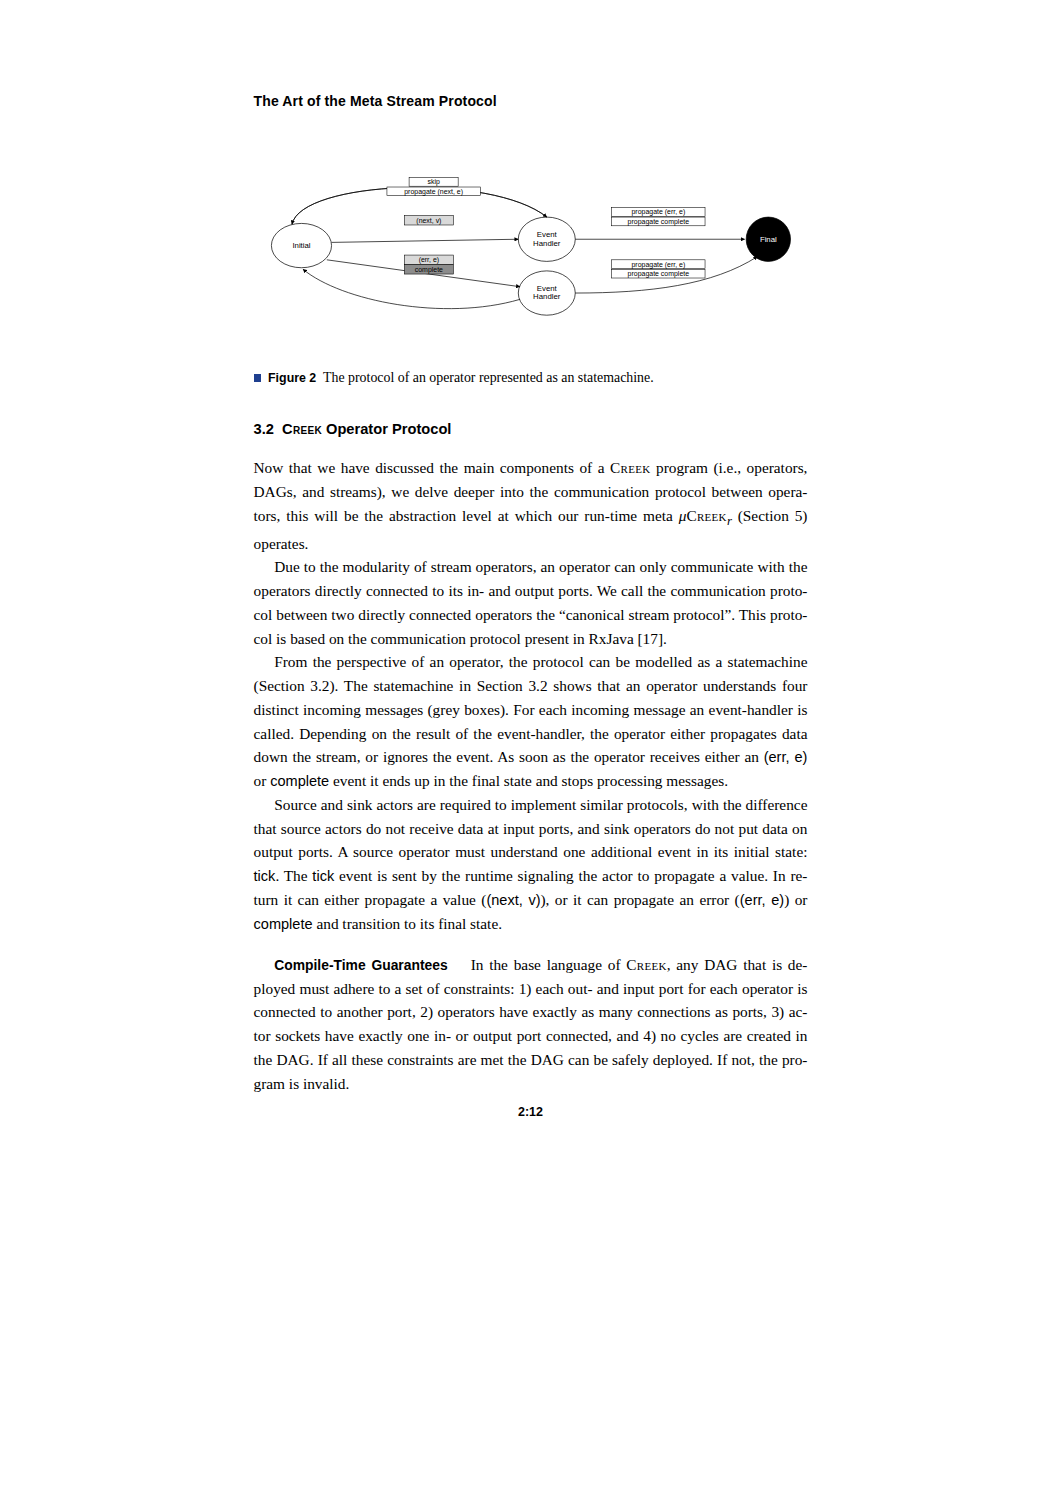The Art of the Meta Stream Protocol
Initial Event Handler Event Handler Final skip propagate (next, e) (next, v) (err, e) complete propagate (err, e) propagate complete propagate (err, e) propagate complete
Figure 2 The protocol of an operator represented as an statemachine.
3.2 Creek Operator Protocol
Now that we have discussed the main components of a Creek program (i.e., operators, DAGs, and streams), we delve deeper into the communication protocol between operators, this will be the abstraction level at which our run-time meta μCreekr (Section 5) operates.
Due to the modularity of stream operators, an operator can only communicate with the operators directly connected to its in- and output ports. We call the communication protocol between two directly connected operators the “canonical stream protocol”. This protocol is based on the communication protocol present in RxJava [17].
From the perspective of an operator, the protocol can be modelled as a statemachine (Section 3.2). The statemachine in Section 3.2 shows that an operator understands four distinct incoming messages (grey boxes). For each incoming message an event-handler is called. Depending on the result of the event-handler, the operator either propagates data down the stream, or ignores the event. As soon as the operator receives either an (err, e) or complete event it ends up in the final state and stops processing messages.
Source and sink actors are required to implement similar protocols, with the difference that source actors do not receive data at input ports, and sink operators do not put data on output ports. A source operator must understand one additional event in its initial state: tick. The tick event is sent by the runtime signaling the actor to propagate a value. In return it can either propagate a value ((next, v)), or it can propagate an error ((err, e)) or complete and transition to its final state.
Compile-Time Guarantees In the base language of Creek, any DAG that is deployed must adhere to a set of constraints: 1) each out- and input port for each operator is connected to another port, 2) operators have exactly as many connections as ports, 3) actor sockets have exactly one in- or output port connected, and 4) no cycles are created in the DAG. If all these constraints are met the DAG can be safely deployed. If not, the program is invalid.
2:12